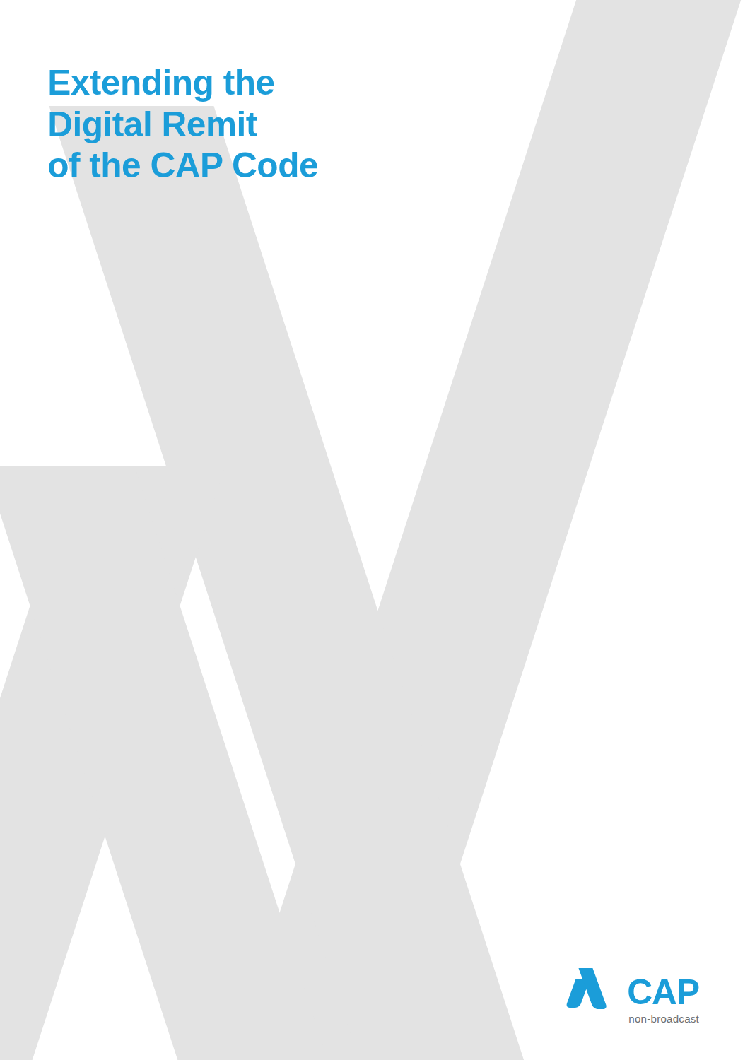Extending the
Digital Remit
of the CAP Code
CAP
non-broadcast